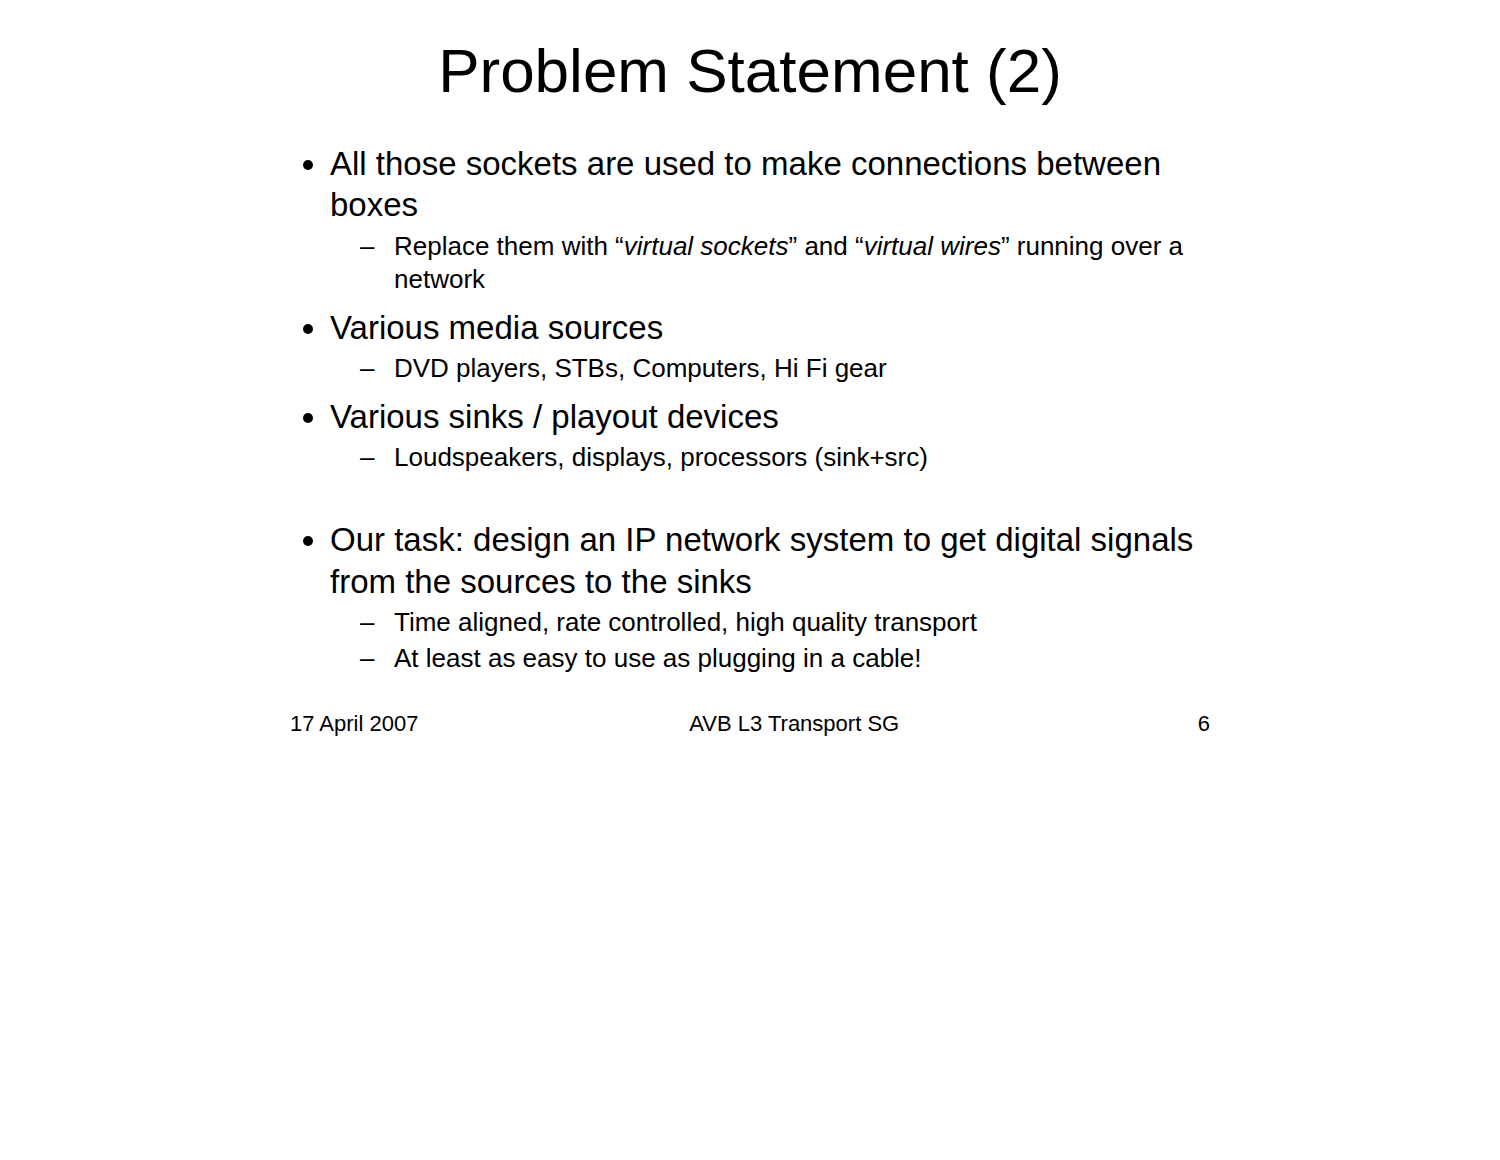Problem Statement (2)
All those sockets are used to make connections between boxes
Replace them with “virtual sockets” and “virtual wires” running over a network
Various media sources
DVD players, STBs, Computers, Hi Fi gear
Various sinks / playout devices
Loudspeakers, displays, processors (sink+src)
Our task: design an IP network system to get digital signals from the sources to the sinks
Time aligned, rate controlled, high quality transport
At least as easy to use as plugging in a cable!
17 April 2007
AVB L3 Transport SG
6